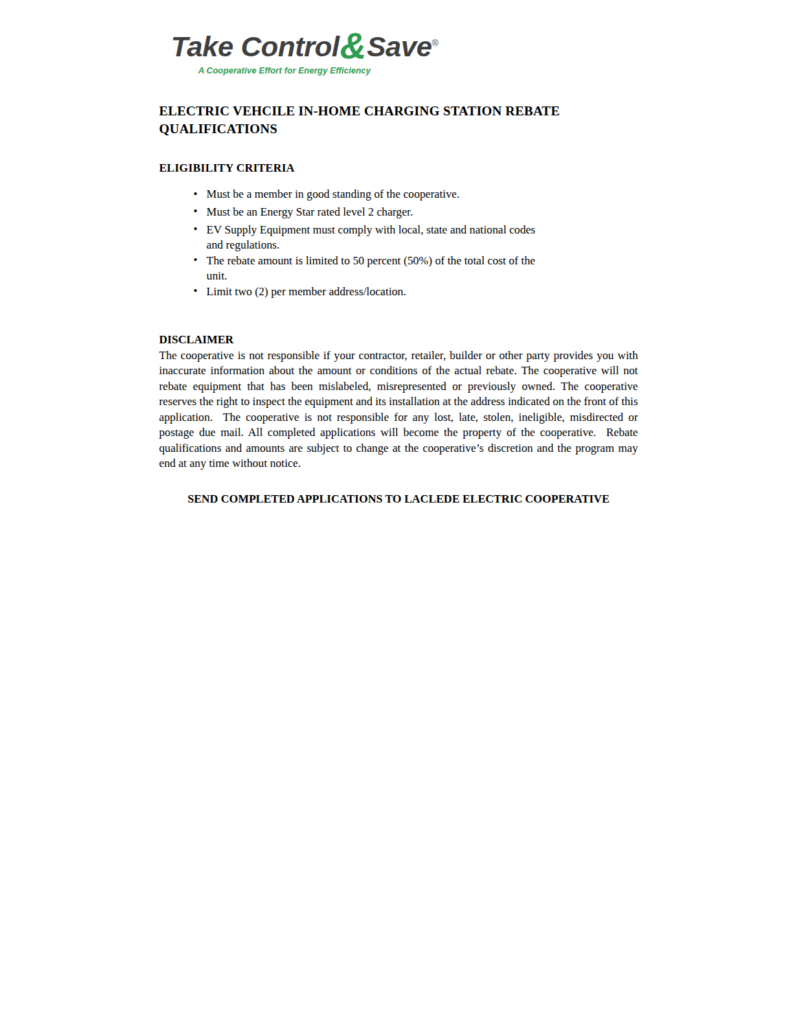Take Control&Save®
A Cooperative Effort for Energy Efficiency
ELECTRIC VEHCILE IN-HOME CHARGING STATION REBATE QUALIFICATIONS
ELIGIBILITY CRITERIA
Must be a member in good standing of the cooperative.
Must be an Energy Star rated level 2 charger.
EV Supply Equipment must comply with local, state and national codes and regulations.
The rebate amount is limited to 50 percent (50%) of the total cost of the unit.
Limit two (2) per member address/location.
DISCLAIMER
The cooperative is not responsible if your contractor, retailer, builder or other party provides you with inaccurate information about the amount or conditions of the actual rebate. The cooperative will not rebate equipment that has been mislabeled, misrepresented or previously owned. The cooperative reserves the right to inspect the equipment and its installation at the address indicated on the front of this application. The cooperative is not responsible for any lost, late, stolen, ineligible, misdirected or postage due mail. All completed applications will become the property of the cooperative. Rebate qualifications and amounts are subject to change at the cooperative’s discretion and the program may end at any time without notice.
SEND COMPLETED APPLICATIONS TO LACLEDE ELECTRIC COOPERATIVE